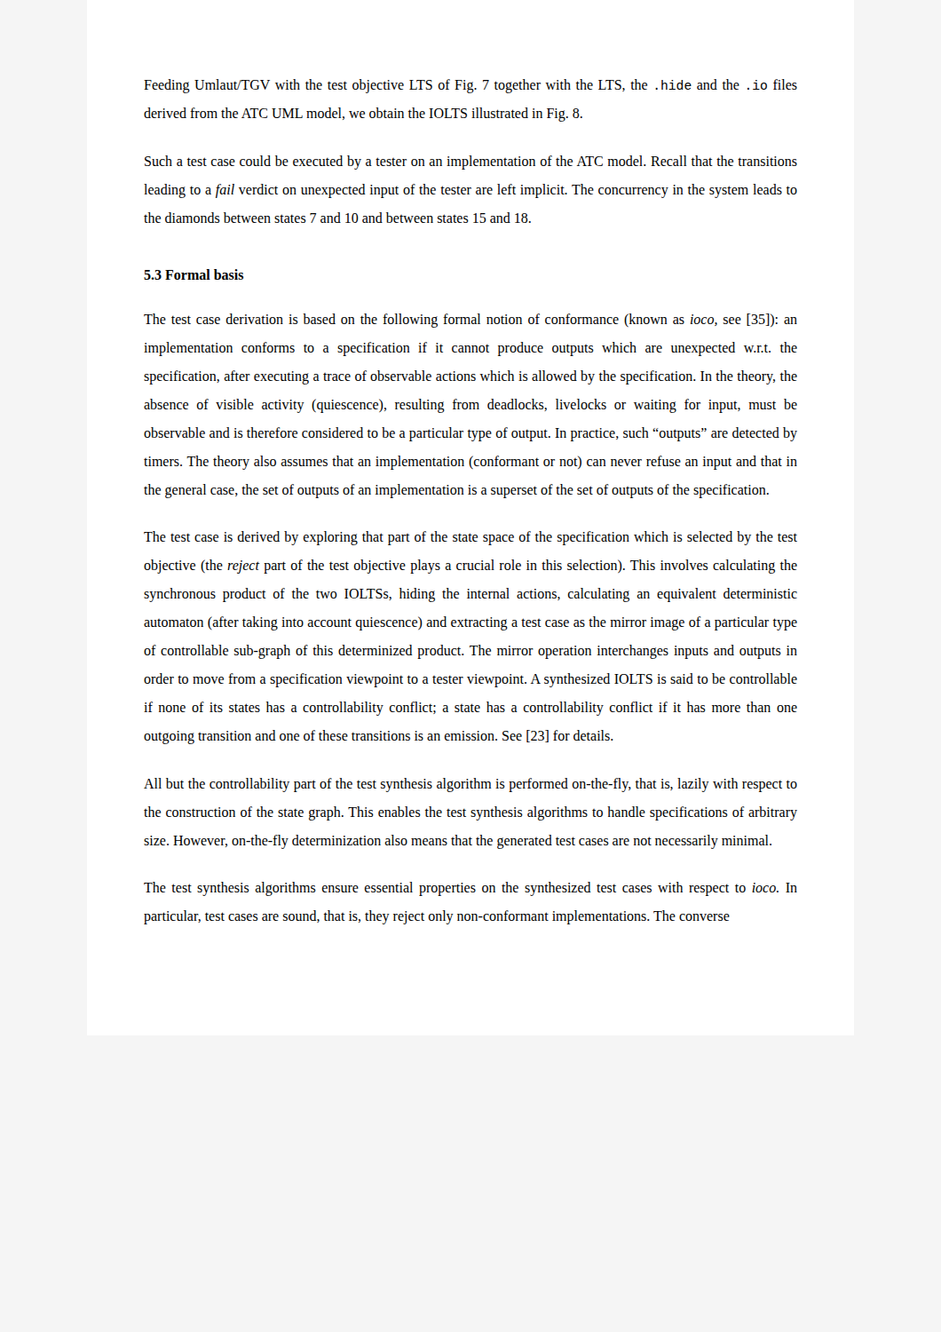Feeding Umlaut/TGV with the test objective LTS of Fig. 7 together with the LTS, the .hide and the .io files derived from the ATC UML model, we obtain the IOLTS illustrated in Fig. 8.
Such a test case could be executed by a tester on an implementation of the ATC model. Recall that the transitions leading to a fail verdict on unexpected input of the tester are left implicit. The concurrency in the system leads to the diamonds between states 7 and 10 and between states 15 and 18.
5.3 Formal basis
The test case derivation is based on the following formal notion of conformance (known as ioco, see [35]): an implementation conforms to a specification if it cannot produce outputs which are unexpected w.r.t. the specification, after executing a trace of observable actions which is allowed by the specification. In the theory, the absence of visible activity (quiescence), resulting from deadlocks, livelocks or waiting for input, must be observable and is therefore considered to be a particular type of output. In practice, such “outputs” are detected by timers. The theory also assumes that an implementation (conformant or not) can never refuse an input and that in the general case, the set of outputs of an implementation is a superset of the set of outputs of the specification.
The test case is derived by exploring that part of the state space of the specification which is selected by the test objective (the reject part of the test objective plays a crucial role in this selection). This involves calculating the synchronous product of the two IOLTSs, hiding the internal actions, calculating an equivalent deterministic automaton (after taking into account quiescence) and extracting a test case as the mirror image of a particular type of controllable sub-graph of this determinized product. The mirror operation interchanges inputs and outputs in order to move from a specification viewpoint to a tester viewpoint. A synthesized IOLTS is said to be controllable if none of its states has a controllability conflict; a state has a controllability conflict if it has more than one outgoing transition and one of these transitions is an emission. See [23] for details.
All but the controllability part of the test synthesis algorithm is performed on-the-fly, that is, lazily with respect to the construction of the state graph. This enables the test synthesis algorithms to handle specifications of arbitrary size. However, on-the-fly determinization also means that the generated test cases are not necessarily minimal.
The test synthesis algorithms ensure essential properties on the synthesized test cases with respect to ioco. In particular, test cases are sound, that is, they reject only non-conformant implementations. The converse